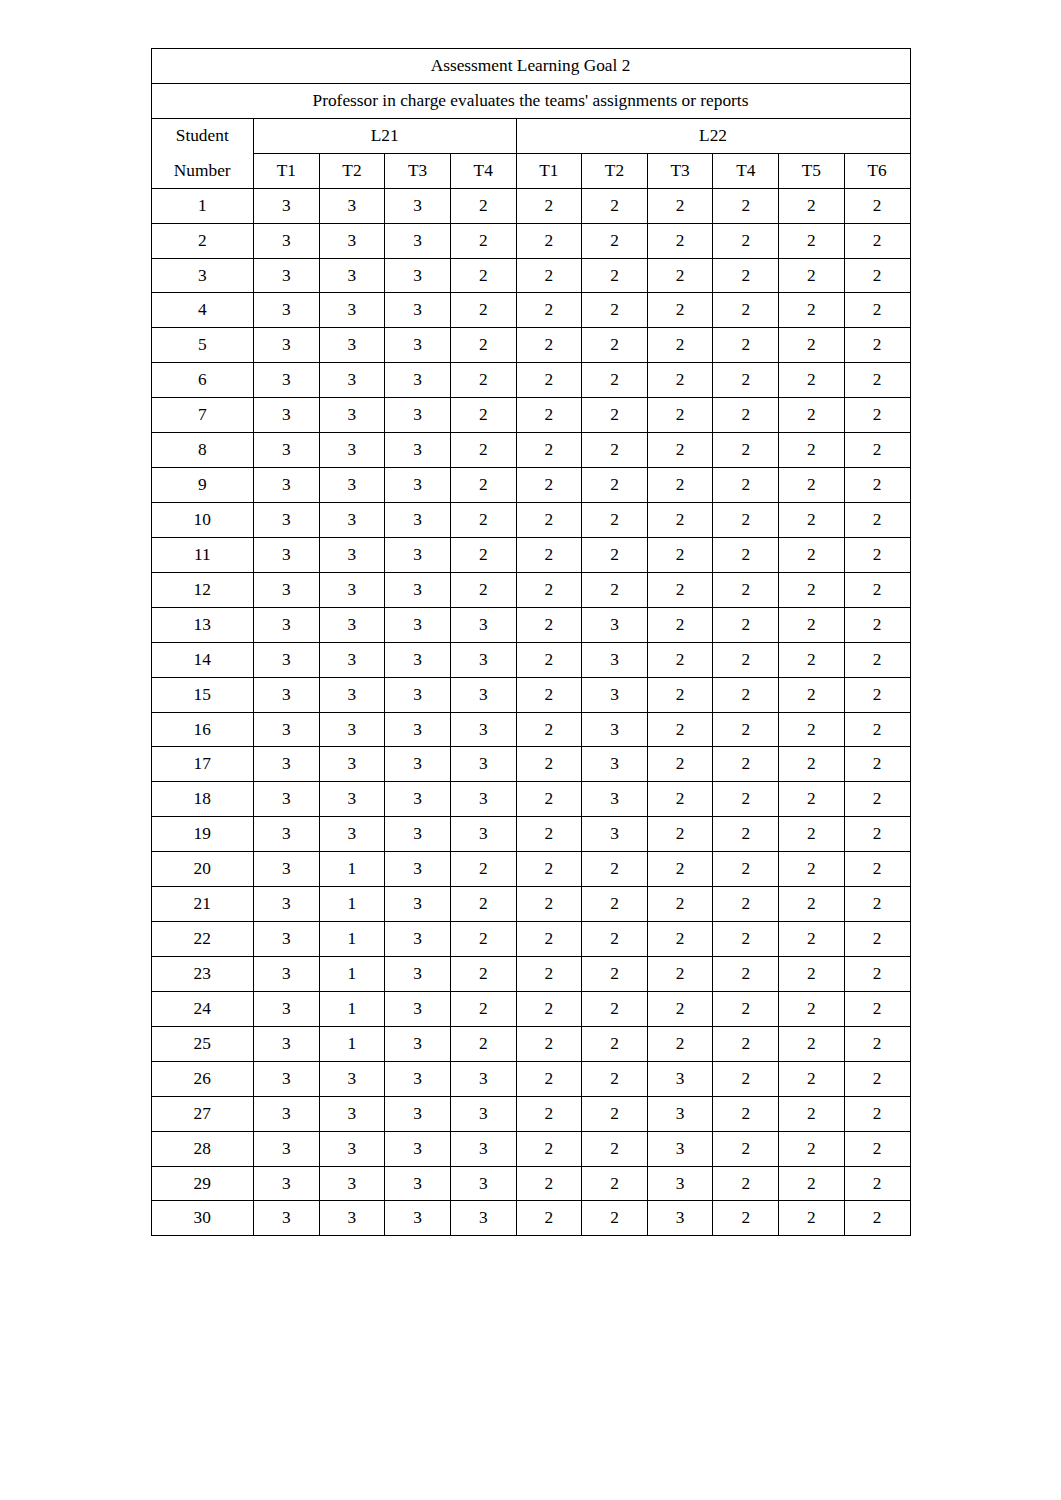| Assessment Learning Goal 2 |
| Professor in charge evaluates the teams' assignments or reports |
| Student | L21 | L22 |
| Number | T1 | T2 | T3 | T4 | T1 | T2 | T3 | T4 | T5 | T6 |
| 1 | 3 | 3 | 3 | 2 | 2 | 2 | 2 | 2 | 2 | 2 |
| 2 | 3 | 3 | 3 | 2 | 2 | 2 | 2 | 2 | 2 | 2 |
| 3 | 3 | 3 | 3 | 2 | 2 | 2 | 2 | 2 | 2 | 2 |
| 4 | 3 | 3 | 3 | 2 | 2 | 2 | 2 | 2 | 2 | 2 |
| 5 | 3 | 3 | 3 | 2 | 2 | 2 | 2 | 2 | 2 | 2 |
| 6 | 3 | 3 | 3 | 2 | 2 | 2 | 2 | 2 | 2 | 2 |
| 7 | 3 | 3 | 3 | 2 | 2 | 2 | 2 | 2 | 2 | 2 |
| 8 | 3 | 3 | 3 | 2 | 2 | 2 | 2 | 2 | 2 | 2 |
| 9 | 3 | 3 | 3 | 2 | 2 | 2 | 2 | 2 | 2 | 2 |
| 10 | 3 | 3 | 3 | 2 | 2 | 2 | 2 | 2 | 2 | 2 |
| 11 | 3 | 3 | 3 | 2 | 2 | 2 | 2 | 2 | 2 | 2 |
| 12 | 3 | 3 | 3 | 2 | 2 | 2 | 2 | 2 | 2 | 2 |
| 13 | 3 | 3 | 3 | 3 | 2 | 3 | 2 | 2 | 2 | 2 |
| 14 | 3 | 3 | 3 | 3 | 2 | 3 | 2 | 2 | 2 | 2 |
| 15 | 3 | 3 | 3 | 3 | 2 | 3 | 2 | 2 | 2 | 2 |
| 16 | 3 | 3 | 3 | 3 | 2 | 3 | 2 | 2 | 2 | 2 |
| 17 | 3 | 3 | 3 | 3 | 2 | 3 | 2 | 2 | 2 | 2 |
| 18 | 3 | 3 | 3 | 3 | 2 | 3 | 2 | 2 | 2 | 2 |
| 19 | 3 | 3 | 3 | 3 | 2 | 3 | 2 | 2 | 2 | 2 |
| 20 | 3 | 1 | 3 | 2 | 2 | 2 | 2 | 2 | 2 | 2 |
| 21 | 3 | 1 | 3 | 2 | 2 | 2 | 2 | 2 | 2 | 2 |
| 22 | 3 | 1 | 3 | 2 | 2 | 2 | 2 | 2 | 2 | 2 |
| 23 | 3 | 1 | 3 | 2 | 2 | 2 | 2 | 2 | 2 | 2 |
| 24 | 3 | 1 | 3 | 2 | 2 | 2 | 2 | 2 | 2 | 2 |
| 25 | 3 | 1 | 3 | 2 | 2 | 2 | 2 | 2 | 2 | 2 |
| 26 | 3 | 3 | 3 | 3 | 2 | 2 | 3 | 2 | 2 | 2 |
| 27 | 3 | 3 | 3 | 3 | 2 | 2 | 3 | 2 | 2 | 2 |
| 28 | 3 | 3 | 3 | 3 | 2 | 2 | 3 | 2 | 2 | 2 |
| 29 | 3 | 3 | 3 | 3 | 2 | 2 | 3 | 2 | 2 | 2 |
| 30 | 3 | 3 | 3 | 3 | 2 | 2 | 3 | 2 | 2 | 2 |